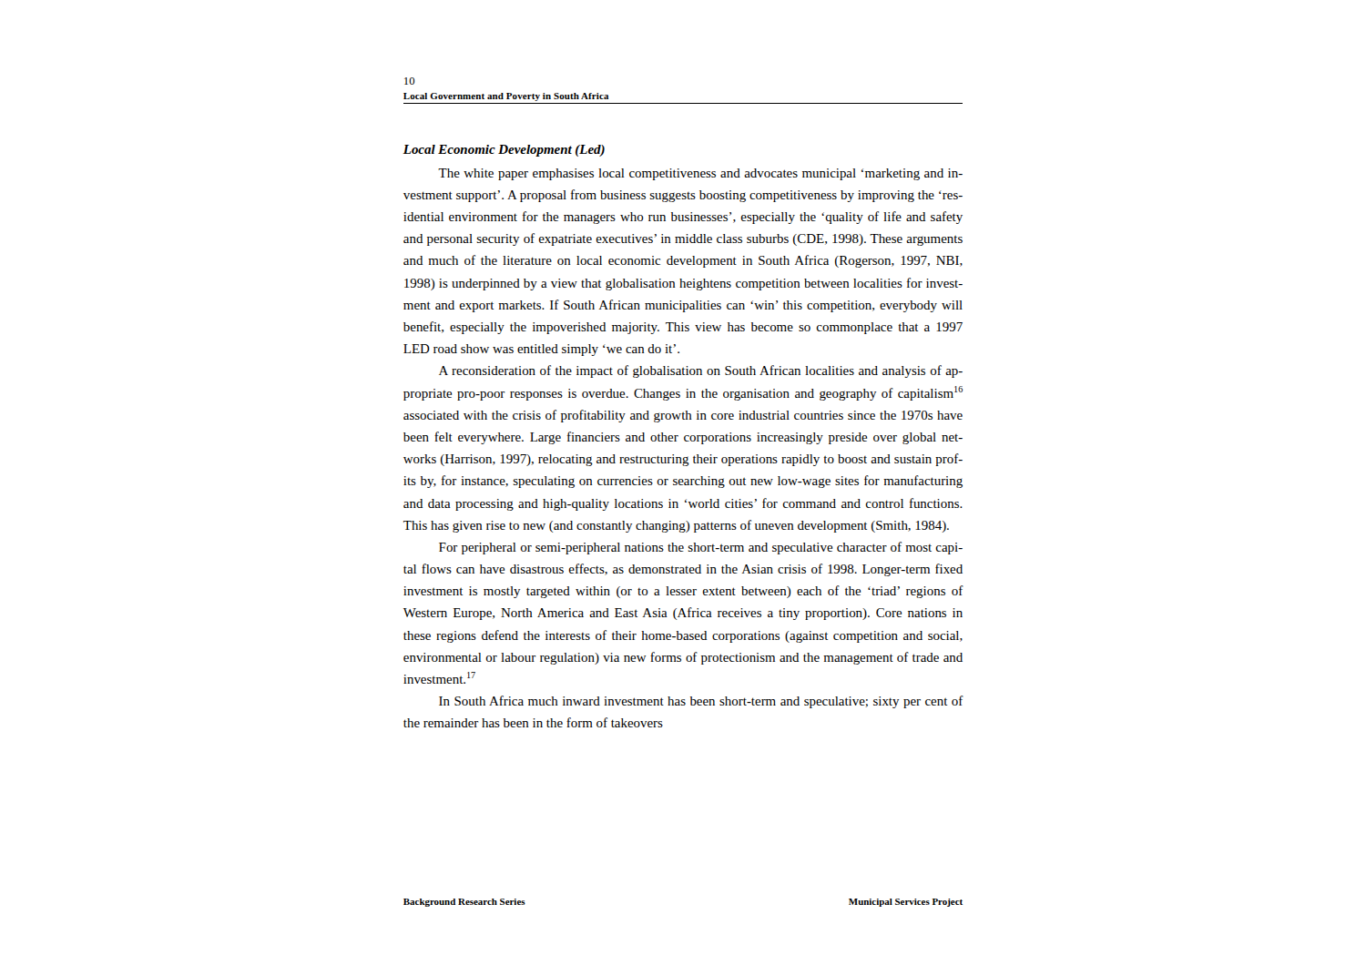10
Local Government and Poverty in South Africa
Local Economic Development (Led)
The white paper emphasises local competitiveness and advocates municipal ‘marketing and investment support’. A proposal from business suggests boosting competitiveness by improving the ‘residential environment for the managers who run businesses’, especially the ‘quality of life and safety and personal security of expatriate executives’ in middle class suburbs (CDE, 1998). These arguments and much of the literature on local economic development in South Africa (Rogerson, 1997, NBI, 1998) is underpinned by a view that globalisation heightens competition between localities for investment and export markets. If South African municipalities can ‘win’ this competition, everybody will benefit, especially the impoverished majority. This view has become so commonplace that a 1997 LED road show was entitled simply ‘we can do it’.
A reconsideration of the impact of globalisation on South African localities and analysis of appropriate pro-poor responses is overdue. Changes in the organisation and geography of capitalism16 associated with the crisis of profitability and growth in core industrial countries since the 1970s have been felt everywhere. Large financiers and other corporations increasingly preside over global networks (Harrison, 1997), relocating and restructuring their operations rapidly to boost and sustain profits by, for instance, speculating on currencies or searching out new low-wage sites for manufacturing and data processing and high-quality locations in ‘world cities’ for command and control functions. This has given rise to new (and constantly changing) patterns of uneven development (Smith, 1984).
For peripheral or semi-peripheral nations the short-term and speculative character of most capital flows can have disastrous effects, as demonstrated in the Asian crisis of 1998. Longer-term fixed investment is mostly targeted within (or to a lesser extent between) each of the ‘triad’ regions of Western Europe, North America and East Asia (Africa receives a tiny proportion). Core nations in these regions defend the interests of their home-based corporations (against competition and social, environmental or labour regulation) via new forms of protectionism and the management of trade and investment.17
In South Africa much inward investment has been short-term and speculative; sixty per cent of the remainder has been in the form of takeovers
Background Research Series Municipal Services Project